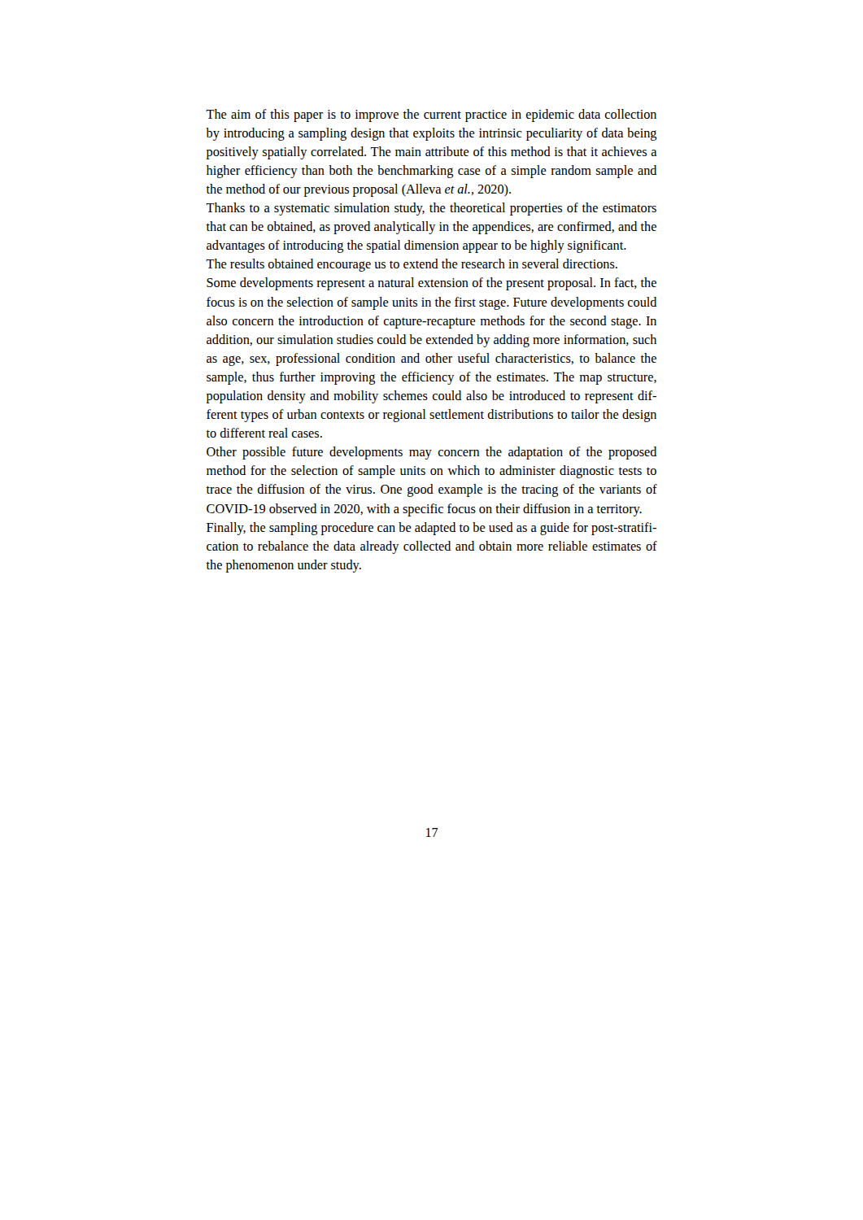The aim of this paper is to improve the current practice in epidemic data collection by introducing a sampling design that exploits the intrinsic peculiarity of data being positively spatially correlated. The main attribute of this method is that it achieves a higher efficiency than both the benchmarking case of a simple random sample and the method of our previous proposal (Alleva et al., 2020).
Thanks to a systematic simulation study, the theoretical properties of the estimators that can be obtained, as proved analytically in the appendices, are confirmed, and the advantages of introducing the spatial dimension appear to be highly significant.
The results obtained encourage us to extend the research in several directions.
Some developments represent a natural extension of the present proposal. In fact, the focus is on the selection of sample units in the first stage. Future developments could also concern the introduction of capture-recapture methods for the second stage. In addition, our simulation studies could be extended by adding more information, such as age, sex, professional condition and other useful characteristics, to balance the sample, thus further improving the efficiency of the estimates. The map structure, population density and mobility schemes could also be introduced to represent different types of urban contexts or regional settlement distributions to tailor the design to different real cases.
Other possible future developments may concern the adaptation of the proposed method for the selection of sample units on which to administer diagnostic tests to trace the diffusion of the virus. One good example is the tracing of the variants of COVID-19 observed in 2020, with a specific focus on their diffusion in a territory.
Finally, the sampling procedure can be adapted to be used as a guide for post-stratification to rebalance the data already collected and obtain more reliable estimates of the phenomenon under study.
17